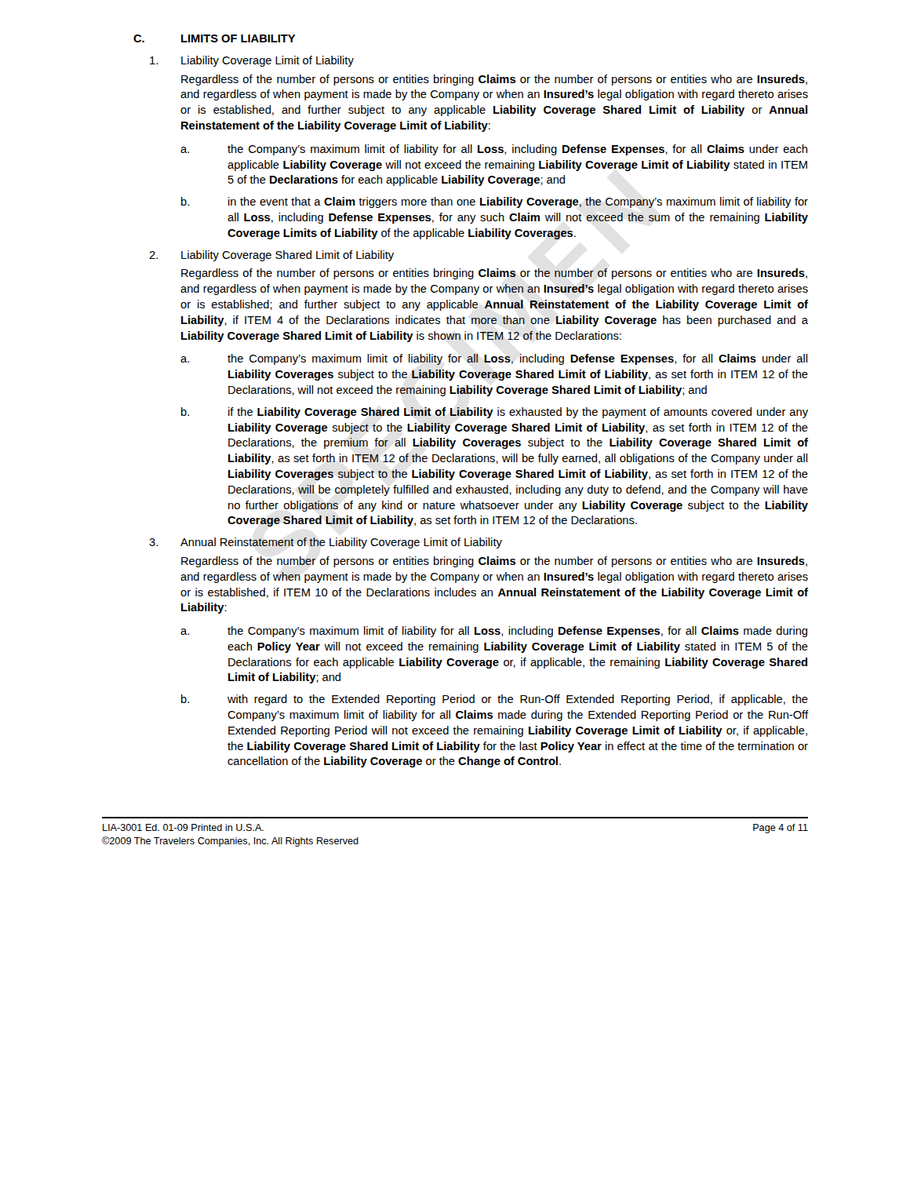SPECIMEN
C.
LIMITS OF LIABILITY
1. Liability Coverage Limit of Liability
Regardless of the number of persons or entities bringing Claims or the number of persons or entities who are Insureds, and regardless of when payment is made by the Company or when an Insured’s legal obligation with regard thereto arises or is established, and further subject to any applicable Liability Coverage Shared Limit of Liability or Annual Reinstatement of the Liability Coverage Limit of Liability:
a. the Company’s maximum limit of liability for all Loss, including Defense Expenses, for all Claims under each applicable Liability Coverage will not exceed the remaining Liability Coverage Limit of Liability stated in ITEM 5 of the Declarations for each applicable Liability Coverage; and
b. in the event that a Claim triggers more than one Liability Coverage, the Company’s maximum limit of liability for all Loss, including Defense Expenses, for any such Claim will not exceed the sum of the remaining Liability Coverage Limits of Liability of the applicable Liability Coverages.
2. Liability Coverage Shared Limit of Liability
Regardless of the number of persons or entities bringing Claims or the number of persons or entities who are Insureds, and regardless of when payment is made by the Company or when an Insured’s legal obligation with regard thereto arises or is established; and further subject to any applicable Annual Reinstatement of the Liability Coverage Limit of Liability, if ITEM 4 of the Declarations indicates that more than one Liability Coverage has been purchased and a Liability Coverage Shared Limit of Liability is shown in ITEM 12 of the Declarations:
a. the Company’s maximum limit of liability for all Loss, including Defense Expenses, for all Claims under all Liability Coverages subject to the Liability Coverage Shared Limit of Liability, as set forth in ITEM 12 of the Declarations, will not exceed the remaining Liability Coverage Shared Limit of Liability; and
b. if the Liability Coverage Shared Limit of Liability is exhausted by the payment of amounts covered under any Liability Coverage subject to the Liability Coverage Shared Limit of Liability, as set forth in ITEM 12 of the Declarations, the premium for all Liability Coverages subject to the Liability Coverage Shared Limit of Liability, as set forth in ITEM 12 of the Declarations, will be fully earned, all obligations of the Company under all Liability Coverages subject to the Liability Coverage Shared Limit of Liability, as set forth in ITEM 12 of the Declarations, will be completely fulfilled and exhausted, including any duty to defend, and the Company will have no further obligations of any kind or nature whatsoever under any Liability Coverage subject to the Liability Coverage Shared Limit of Liability, as set forth in ITEM 12 of the Declarations.
3. Annual Reinstatement of the Liability Coverage Limit of Liability
Regardless of the number of persons or entities bringing Claims or the number of persons or entities who are Insureds, and regardless of when payment is made by the Company or when an Insured’s legal obligation with regard thereto arises or is established, if ITEM 10 of the Declarations includes an Annual Reinstatement of the Liability Coverage Limit of Liability:
a. the Company’s maximum limit of liability for all Loss, including Defense Expenses, for all Claims made during each Policy Year will not exceed the remaining Liability Coverage Limit of Liability stated in ITEM 5 of the Declarations for each applicable Liability Coverage or, if applicable, the remaining Liability Coverage Shared Limit of Liability; and
b. with regard to the Extended Reporting Period or the Run-Off Extended Reporting Period, if applicable, the Company’s maximum limit of liability for all Claims made during the Extended Reporting Period or the Run-Off Extended Reporting Period will not exceed the remaining Liability Coverage Limit of Liability or, if applicable, the Liability Coverage Shared Limit of Liability for the last Policy Year in effect at the time of the termination or cancellation of the Liability Coverage or the Change of Control.
LIA-3001 Ed. 01-09 Printed in U.S.A.
©2009 The Travelers Companies, Inc. All Rights Reserved
Page 4 of 11